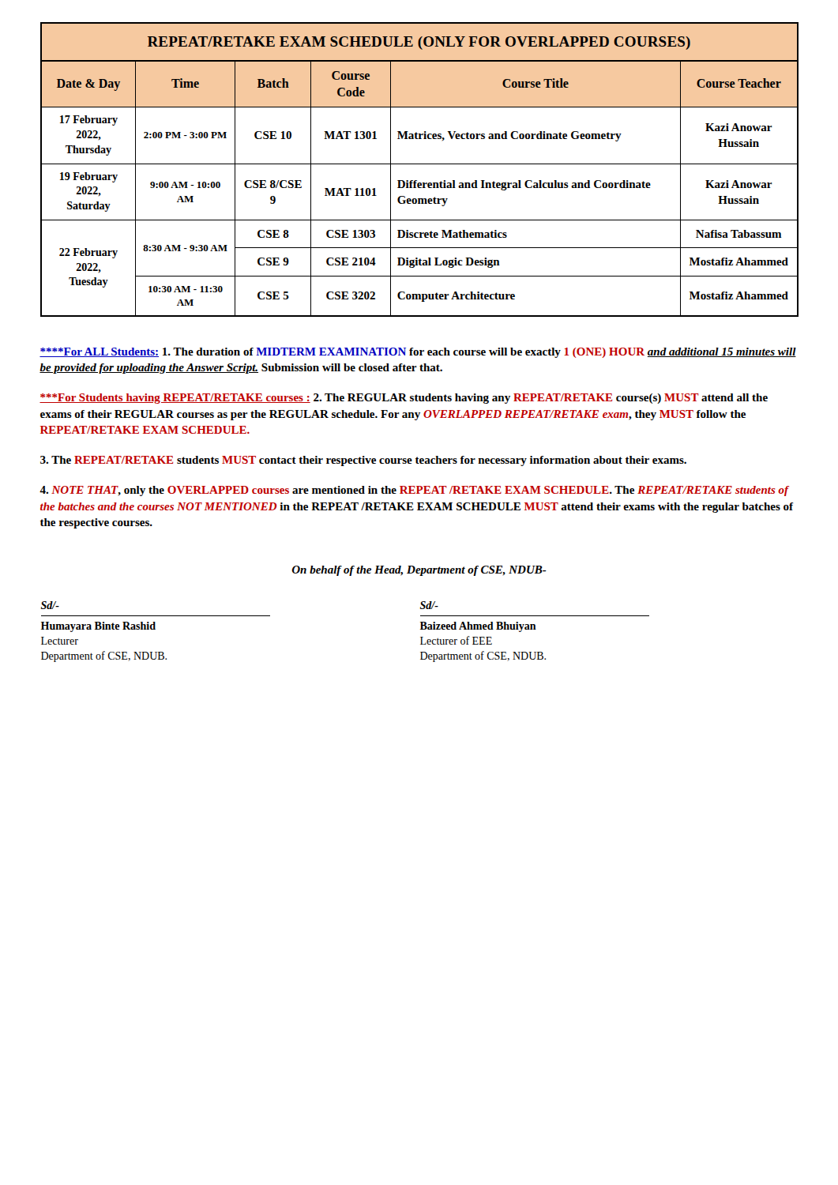REPEAT/RETAKE EXAM SCHEDULE (ONLY FOR OVERLAPPED COURSES)
| Date & Day | Time | Batch | Course Code | Course Title | Course Teacher |
| --- | --- | --- | --- | --- | --- |
| 17 February 2022, Thursday | 2:00 PM - 3:00 PM | CSE 10 | MAT 1301 | Matrices, Vectors and Coordinate Geometry | Kazi Anowar Hussain |
| 19 February 2022, Saturday | 9:00 AM - 10:00 AM | CSE 8/CSE 9 | MAT 1101 | Differential and Integral Calculus and Coordinate Geometry | Kazi Anowar Hussain |
| 22 February 2022, Tuesday | 8:30 AM - 9:30 AM | CSE 8 | CSE 1303 | Discrete Mathematics | Nafisa Tabassum |
| CSE 9 | CSE 2104 | Digital Logic Design | Mostafiz Ahammed |
| 10:30 AM - 11:30 AM | CSE 5 | CSE 3202 | Computer Architecture | Mostafiz Ahammed |
****For ALL Students: 1. The duration of MIDTERM EXAMINATION for each course will be exactly 1 (ONE) HOUR and additional 15 minutes will be provided for uploading the Answer Script. Submission will be closed after that.
***For Students having REPEAT/RETAKE courses : 2. The REGULAR students having any REPEAT/RETAKE course(s) MUST attend all the exams of their REGULAR courses as per the REGULAR schedule. For any OVERLAPPED REPEAT/RETAKE exam, they MUST follow the REPEAT/RETAKE EXAM SCHEDULE.
3. The REPEAT/RETAKE students MUST contact their respective course teachers for necessary information about their exams.
4. NOTE THAT, only the OVERLAPPED courses are mentioned in the REPEAT /RETAKE EXAM SCHEDULE. The REPEAT/RETAKE students of the batches and the courses NOT MENTIONED in the REPEAT /RETAKE EXAM SCHEDULE MUST attend their exams with the regular batches of the respective courses.
On behalf of the Head, Department of CSE, NDUB-
| Sd/- Humayara Binte Rashid Lecturer Department of CSE, NDUB. | Sd/- Baizeed Ahmed Bhuiyan Lecturer of EEE Department of CSE, NDUB. |